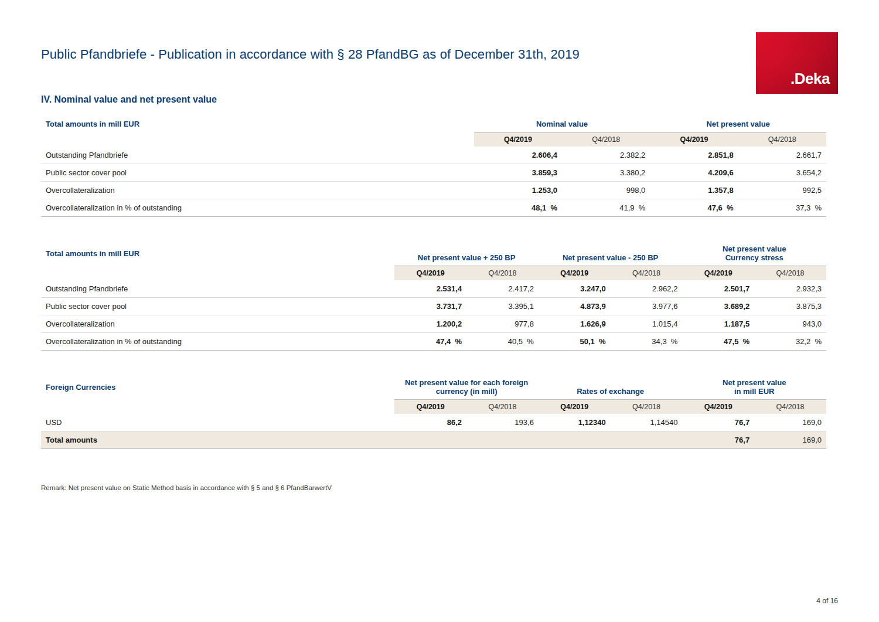Public Pfandbriefe - Publication in accordance with § 28 PfandBG as of December 31th, 2019
.Deka
IV. Nominal value and net present value
| Total amounts in mill EUR | Nominal value | Net present value |
| --- | --- | --- |
| | Q4/2019 | Q4/2018 | Q4/2019 | Q4/2018 |
| Outstanding Pfandbriefe | 2.606,4 | 2.382,2 | 2.851,8 | 2.661,7 |
| Public sector cover pool | 3.859,3 | 3.380,2 | 4.209,6 | 3.654,2 |
| Overcollateralization | 1.253,0 | 998,0 | 1.357,8 | 992,5 |
| Overcollateralization in % of outstanding | 48,1 % | 41,9 % | 47,6 % | 37,3 % |
| Total amounts in mill EUR | Net present value + 250 BP | Net present value - 250 BP | Net present value Currency stress |
| --- | --- | --- | --- |
| | Q4/2019 | Q4/2018 | Q4/2019 | Q4/2018 | Q4/2019 | Q4/2018 |
| Outstanding Pfandbriefe | 2.531,4 | 2.417,2 | 3.247,0 | 2.962,2 | 2.501,7 | 2.932,3 |
| Public sector cover pool | 3.731,7 | 3.395,1 | 4.873,9 | 3.977,6 | 3.689,2 | 3.875,3 |
| Overcollateralization | 1.200,2 | 977,8 | 1.626,9 | 1.015,4 | 1.187,5 | 943,0 |
| Overcollateralization in % of outstanding | 47,4 % | 40,5 % | 50,1 % | 34,3 % | 47,5 % | 32,2 % |
| Foreign Currencies | Net present value for each foreign currency (in mill) | Rates of exchange | Net present value in mill EUR |
| --- | --- | --- | --- |
| | Q4/2019 | Q4/2018 | Q4/2019 | Q4/2018 | Q4/2019 | Q4/2018 |
| USD | 86,2 | 193,6 | 1,12340 | 1,14540 | 76,7 | 169,0 |
| Total amounts | | | | | 76,7 | 169,0 |
Remark: Net present value on Static Method basis in accordance with § 5 and § 6 PfandBarwertV
4 of 16